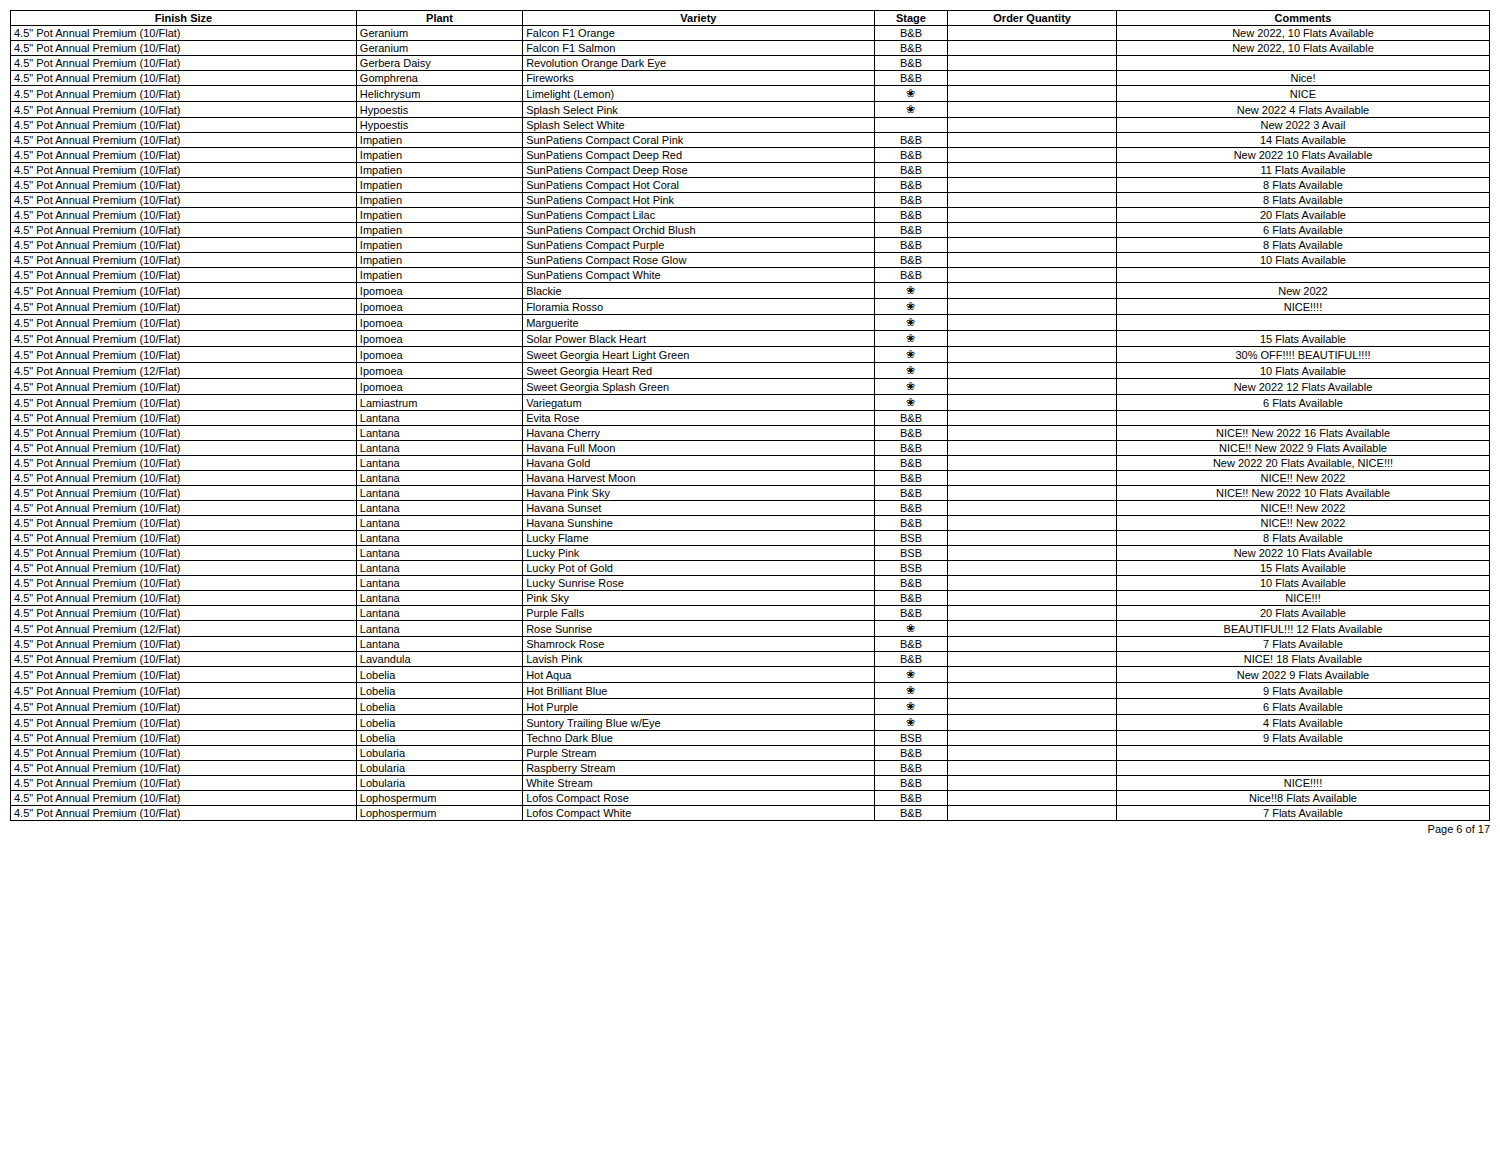| Finish Size | Plant | Variety | Stage | Order Quantity | Comments |
| --- | --- | --- | --- | --- | --- |
| 4.5" Pot Annual Premium (10/Flat) | Geranium | Falcon F1 Orange | B&B | | New 2022, 10 Flats Available |
| 4.5" Pot Annual Premium (10/Flat) | Geranium | Falcon F1 Salmon | B&B | | New 2022, 10 Flats Available |
| 4.5" Pot Annual Premium (10/Flat) | Gerbera Daisy | Revolution Orange Dark Eye | B&B | | |
| 4.5" Pot Annual Premium (10/Flat) | Gomphrena | Fireworks | B&B | | Nice! |
| 4.5" Pot Annual Premium (10/Flat) | Helichrysum | Limelight (Lemon) | ❀ | | NICE |
| 4.5" Pot Annual Premium (10/Flat) | Hypoestis | Splash Select Pink | ❀ | | New 2022 4 Flats Available |
| 4.5" Pot Annual Premium (10/Flat) | Hypoestis | Splash Select White | | | New 2022 3 Avail |
| 4.5" Pot Annual Premium (10/Flat) | Impatien | SunPatiens Compact Coral Pink | B&B | | 14 Flats Available |
| 4.5" Pot Annual Premium (10/Flat) | Impatien | SunPatiens Compact Deep Red | B&B | | New 2022 10 Flats Available |
| 4.5" Pot Annual Premium (10/Flat) | Impatien | SunPatiens Compact Deep Rose | B&B | | 11 Flats Available |
| 4.5" Pot Annual Premium (10/Flat) | Impatien | SunPatiens Compact Hot Coral | B&B | | 8 Flats Available |
| 4.5" Pot Annual Premium (10/Flat) | Impatien | SunPatiens Compact Hot Pink | B&B | | 8 Flats Available |
| 4.5" Pot Annual Premium (10/Flat) | Impatien | SunPatiens Compact Lilac | B&B | | 20 Flats Available |
| 4.5" Pot Annual Premium (10/Flat) | Impatien | SunPatiens Compact Orchid Blush | B&B | | 6 Flats Available |
| 4.5" Pot Annual Premium (10/Flat) | Impatien | SunPatiens Compact Purple | B&B | | 8 Flats Available |
| 4.5" Pot Annual Premium (10/Flat) | Impatien | SunPatiens Compact Rose Glow | B&B | | 10 Flats Available |
| 4.5" Pot Annual Premium (10/Flat) | Impatien | SunPatiens Compact White | B&B | | |
| 4.5" Pot Annual Premium (10/Flat) | Ipomoea | Blackie | ❀ | | New 2022 |
| 4.5" Pot Annual Premium (10/Flat) | Ipomoea | Floramia Rosso | ❀ | | NICE!!!! |
| 4.5" Pot Annual Premium (10/Flat) | Ipomoea | Marguerite | ❀ | | |
| 4.5" Pot Annual Premium (10/Flat) | Ipomoea | Solar Power Black Heart | ❀ | | 15 Flats Available |
| 4.5" Pot Annual Premium (10/Flat) | Ipomoea | Sweet Georgia Heart Light Green | ❀ | | 30% OFF!!!! BEAUTIFUL!!!! |
| 4.5" Pot Annual Premium (12/Flat) | Ipomoea | Sweet Georgia Heart Red | ❀ | | 10 Flats Available |
| 4.5" Pot Annual Premium (10/Flat) | Ipomoea | Sweet Georgia Splash Green | ❀ | | New 2022 12 Flats Available |
| 4.5" Pot Annual Premium (10/Flat) | Lamiastrum | Variegatum | ❀ | | 6 Flats Available |
| 4.5" Pot Annual Premium (10/Flat) | Lantana | Evita Rose | B&B | | |
| 4.5" Pot Annual Premium (10/Flat) | Lantana | Havana Cherry | B&B | | NICE!! New 2022 16 Flats Available |
| 4.5" Pot Annual Premium (10/Flat) | Lantana | Havana Full Moon | B&B | | NICE!! New 2022 9 Flats Available |
| 4.5" Pot Annual Premium (10/Flat) | Lantana | Havana Gold | B&B | | New 2022 20 Flats Available, NICE!!! |
| 4.5" Pot Annual Premium (10/Flat) | Lantana | Havana Harvest Moon | B&B | | NICE!! New 2022 |
| 4.5" Pot Annual Premium (10/Flat) | Lantana | Havana Pink Sky | B&B | | NICE!! New 2022 10 Flats Available |
| 4.5" Pot Annual Premium (10/Flat) | Lantana | Havana Sunset | B&B | | NICE!! New 2022 |
| 4.5" Pot Annual Premium (10/Flat) | Lantana | Havana Sunshine | B&B | | NICE!! New 2022 |
| 4.5" Pot Annual Premium (10/Flat) | Lantana | Lucky Flame | BSB | | 8 Flats Available |
| 4.5" Pot Annual Premium (10/Flat) | Lantana | Lucky Pink | BSB | | New 2022 10 Flats Available |
| 4.5" Pot Annual Premium (10/Flat) | Lantana | Lucky Pot of Gold | BSB | | 15 Flats Available |
| 4.5" Pot Annual Premium (10/Flat) | Lantana | Lucky Sunrise Rose | B&B | | 10 Flats Available |
| 4.5" Pot Annual Premium (10/Flat) | Lantana | Pink Sky | B&B | | NICE!!! |
| 4.5" Pot Annual Premium (10/Flat) | Lantana | Purple Falls | B&B | | 20 Flats Available |
| 4.5" Pot Annual Premium (12/Flat) | Lantana | Rose Sunrise | ❀ | | BEAUTIFUL!!! 12 Flats Available |
| 4.5" Pot Annual Premium (10/Flat) | Lantana | Shamrock Rose | B&B | | 7 Flats Available |
| 4.5" Pot Annual Premium (10/Flat) | Lavandula | Lavish Pink | B&B | | NICE! 18 Flats Available |
| 4.5" Pot Annual Premium (10/Flat) | Lobelia | Hot Aqua | ❀ | | New 2022 9 Flats Available |
| 4.5" Pot Annual Premium (10/Flat) | Lobelia | Hot Brilliant Blue | ❀ | | 9 Flats Available |
| 4.5" Pot Annual Premium (10/Flat) | Lobelia | Hot Purple | ❀ | | 6 Flats Available |
| 4.5" Pot Annual Premium (10/Flat) | Lobelia | Suntory Trailing Blue w/Eye | ❀ | | 4 Flats Available |
| 4.5" Pot Annual Premium (10/Flat) | Lobelia | Techno Dark Blue | BSB | | 9 Flats Available |
| 4.5" Pot Annual Premium (10/Flat) | Lobularia | Purple Stream | B&B | | |
| 4.5" Pot Annual Premium (10/Flat) | Lobularia | Raspberry Stream | B&B | | |
| 4.5" Pot Annual Premium (10/Flat) | Lobularia | White Stream | B&B | | NICE!!!! |
| 4.5" Pot Annual Premium (10/Flat) | Lophospermum | Lofos Compact Rose | B&B | | Nice!!8 Flats Available |
| 4.5" Pot Annual Premium (10/Flat) | Lophospermum | Lofos Compact White | B&B | | 7 Flats Available |
Page 6 of 17